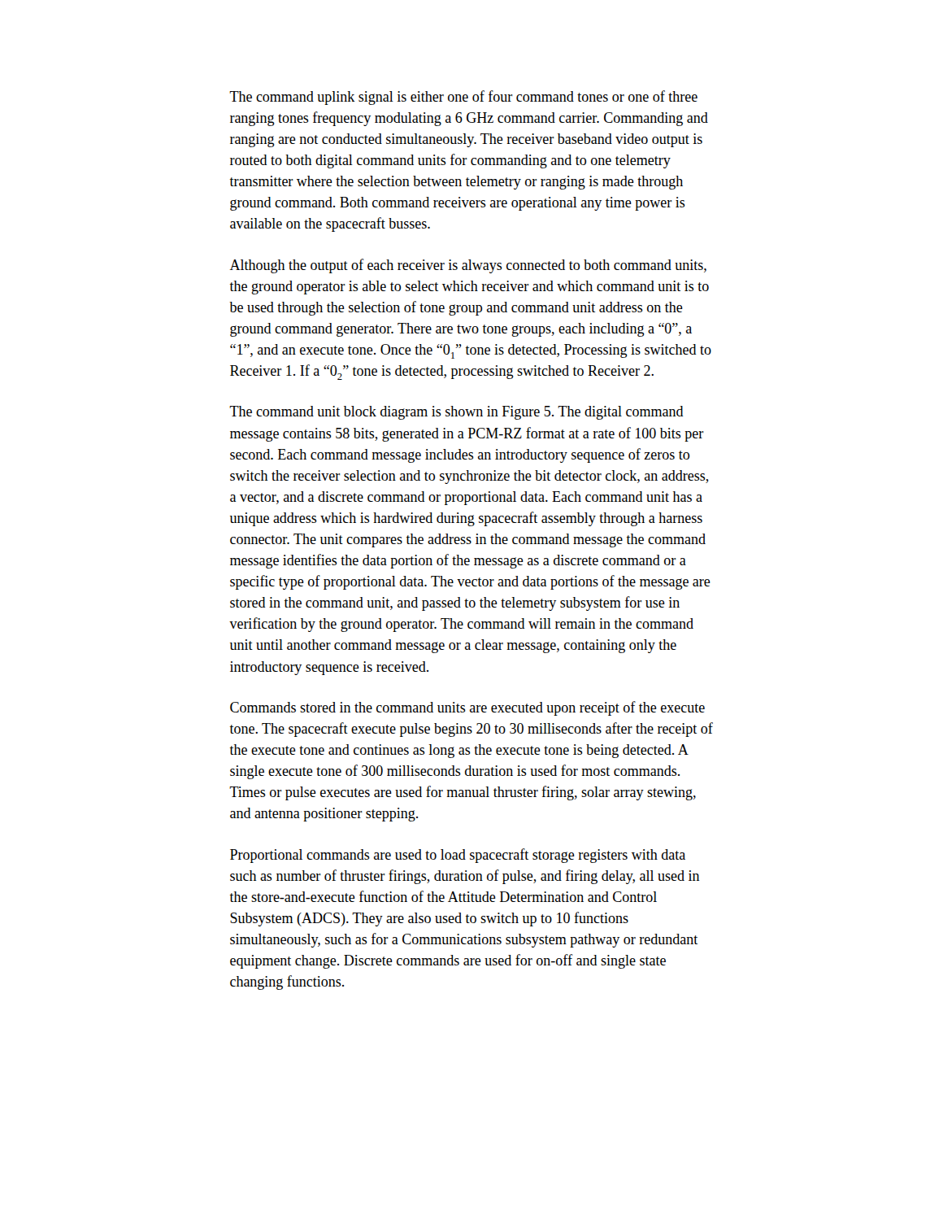The command uplink signal is either one of four command tones or one of three ranging tones frequency modulating a 6 GHz command carrier. Commanding and ranging are not conducted simultaneously. The receiver baseband video output is routed to both digital command units for commanding and to one telemetry transmitter where the selection between telemetry or ranging is made through ground command. Both command receivers are operational any time power is available on the spacecraft busses.
Although the output of each receiver is always connected to both command units, the ground operator is able to select which receiver and which command unit is to be used through the selection of tone group and command unit address on the ground command generator. There are two tone groups, each including a “0”, a “1”, and an execute tone. Once the “01” tone is detected, Processing is switched to Receiver 1. If a “02” tone is detected, processing switched to Receiver 2.
The command unit block diagram is shown in Figure 5. The digital command message contains 58 bits, generated in a PCM-RZ format at a rate of 100 bits per second. Each command message includes an introductory sequence of zeros to switch the receiver selection and to synchronize the bit detector clock, an address, a vector, and a discrete command or proportional data. Each command unit has a unique address which is hardwired during spacecraft assembly through a harness connector. The unit compares the address in the command message the command message identifies the data portion of the message as a discrete command or a specific type of proportional data. The vector and data portions of the message are stored in the command unit, and passed to the telemetry subsystem for use in verification by the ground operator. The command will remain in the command unit until another command message or a clear message, containing only the introductory sequence is received.
Commands stored in the command units are executed upon receipt of the execute tone. The spacecraft execute pulse begins 20 to 30 milliseconds after the receipt of the execute tone and continues as long as the execute tone is being detected. A single execute tone of 300 milliseconds duration is used for most commands. Times or pulse executes are used for manual thruster firing, solar array stewing, and antenna positioner stepping.
Proportional commands are used to load spacecraft storage registers with data such as number of thruster firings, duration of pulse, and firing delay, all used in the store-and-execute function of the Attitude Determination and Control Subsystem (ADCS). They are also used to switch up to 10 functions simultaneously, such as for a Communications subsystem pathway or redundant equipment change. Discrete commands are used for on-off and single state changing functions.